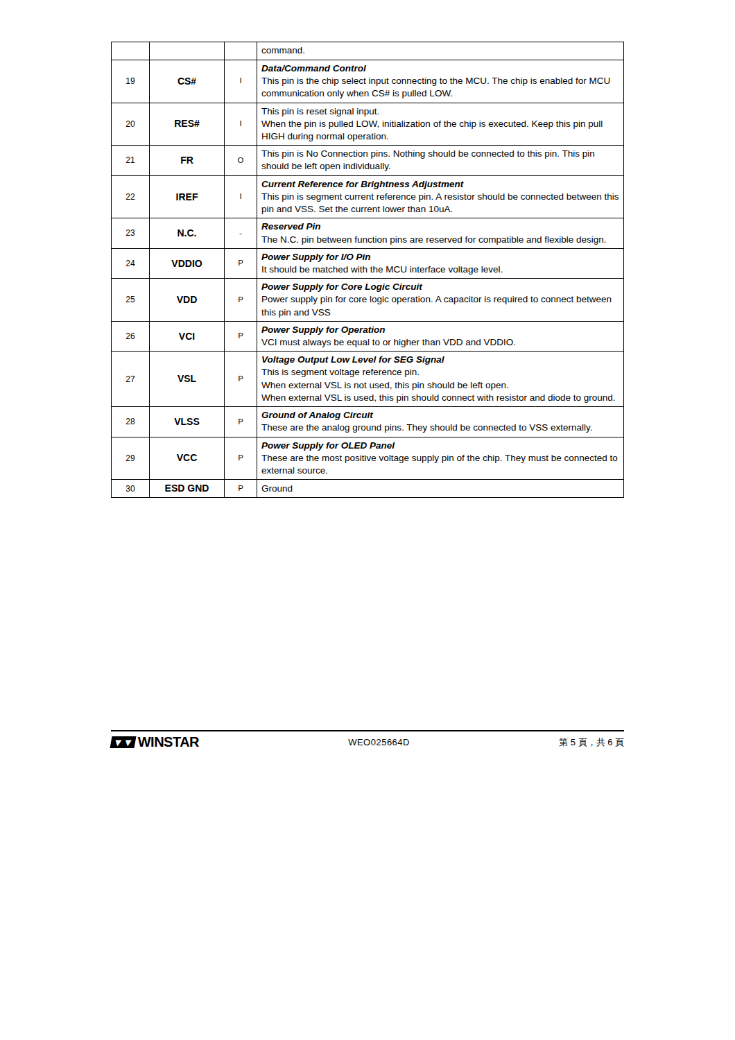| | | | command. |
| 19 | CS# | I | Data/Command Control This pin is the chip select input connecting to the MCU. The chip is enabled for MCU communication only when CS# is pulled LOW. |
| 20 | RES# | I | This pin is reset signal input. When the pin is pulled LOW, initialization of the chip is executed. Keep this pin pull HIGH during normal operation. |
| 21 | FR | O | This pin is No Connection pins. Nothing should be connected to this pin. This pin should be left open individually. |
| 22 | IREF | I | Current Reference for Brightness Adjustment This pin is segment current reference pin. A resistor should be connected between this pin and VSS. Set the current lower than 10uA. |
| 23 | N.C. | - | Reserved Pin The N.C. pin between function pins are reserved for compatible and flexible design. |
| 24 | VDDIO | P | Power Supply for I/O Pin It should be matched with the MCU interface voltage level. |
| 25 | VDD | P | Power Supply for Core Logic Circuit Power supply pin for core logic operation. A capacitor is required to connect between this pin and VSS |
| 26 | VCI | P | Power Supply for Operation VCI must always be equal to or higher than VDD and VDDIO. |
| 27 | VSL | P | Voltage Output Low Level for SEG Signal This is segment voltage reference pin. When external VSL is not used, this pin should be left open. When external VSL is used, this pin should connect with resistor and diode to ground. |
| 28 | VLSS | P | Ground of Analog Circuit These are the analog ground pins. They should be connected to VSS externally. |
| 29 | VCC | P | Power Supply for OLED Panel These are the most positive voltage supply pin of the chip. They must be connected to external source. |
| 30 | ESD GND | P | Ground |
▼▼WINSTAR
WEO025664D
第 5 頁，共 6 頁